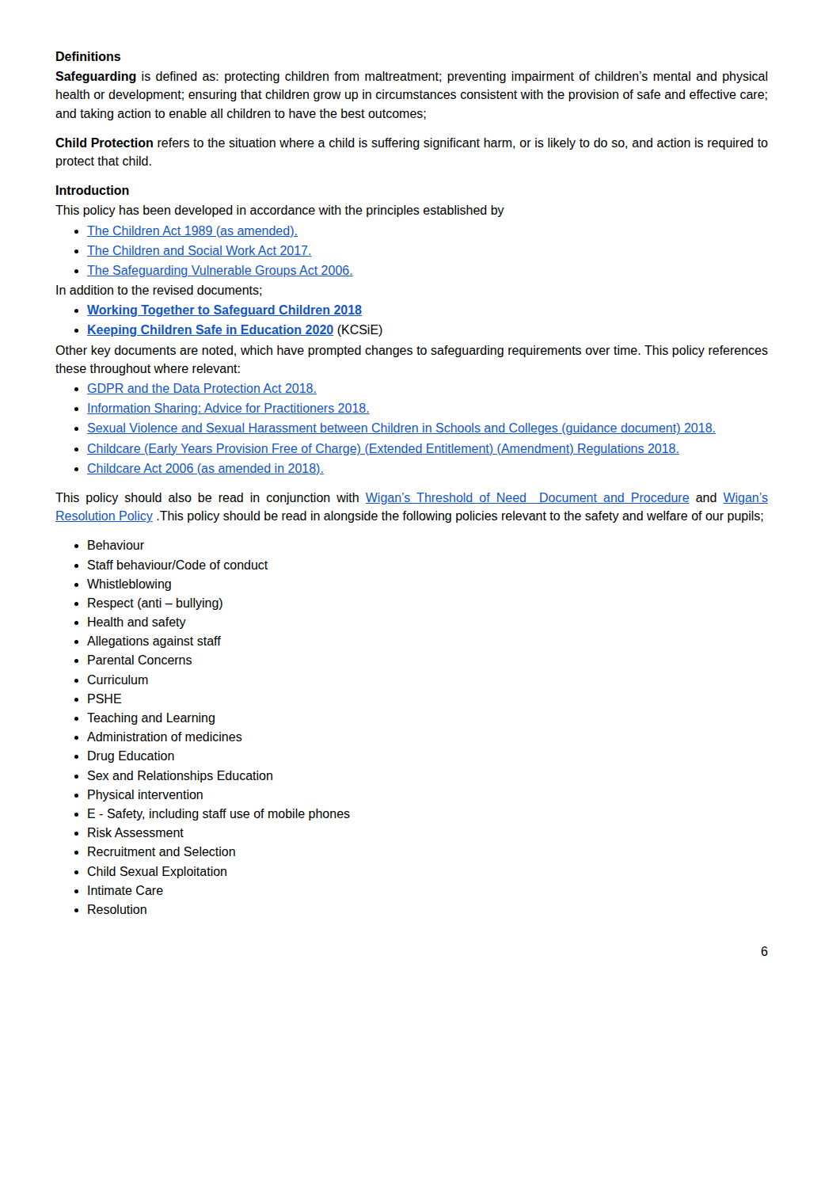Definitions
Safeguarding is defined as: protecting children from maltreatment; preventing impairment of children’s mental and physical health or development; ensuring that children grow up in circumstances consistent with the provision of safe and effective care; and taking action to enable all children to have the best outcomes;
Child Protection refers to the situation where a child is suffering significant harm, or is likely to do so, and action is required to protect that child.
Introduction
This policy has been developed in accordance with the principles established by
The Children Act 1989 (as amended).
The Children and Social Work Act 2017.
The Safeguarding Vulnerable Groups Act 2006.
In addition to the revised documents;
Working Together to Safeguard Children 2018
Keeping Children Safe in Education 2020 (KCSiE)
Other key documents are noted, which have prompted changes to safeguarding requirements over time. This policy references these throughout where relevant:
GDPR and the Data Protection Act 2018.
Information Sharing: Advice for Practitioners 2018.
Sexual Violence and Sexual Harassment between Children in Schools and Colleges (guidance document) 2018.
Childcare (Early Years Provision Free of Charge) (Extended Entitlement) (Amendment) Regulations 2018.
Childcare Act 2006 (as amended in 2018).
This policy should also be read in conjunction with Wigan’s Threshold of Need Document and Procedure and Wigan’s Resolution Policy .This policy should be read in alongside the following policies relevant to the safety and welfare of our pupils;
Behaviour
Staff behaviour/Code of conduct
Whistleblowing
Respect (anti – bullying)
Health and safety
Allegations against staff
Parental Concerns
Curriculum
PSHE
Teaching and Learning
Administration of medicines
Drug Education
Sex and Relationships Education
Physical intervention
E - Safety, including staff use of mobile phones
Risk Assessment
Recruitment and Selection
Child Sexual Exploitation
Intimate Care
Resolution
6